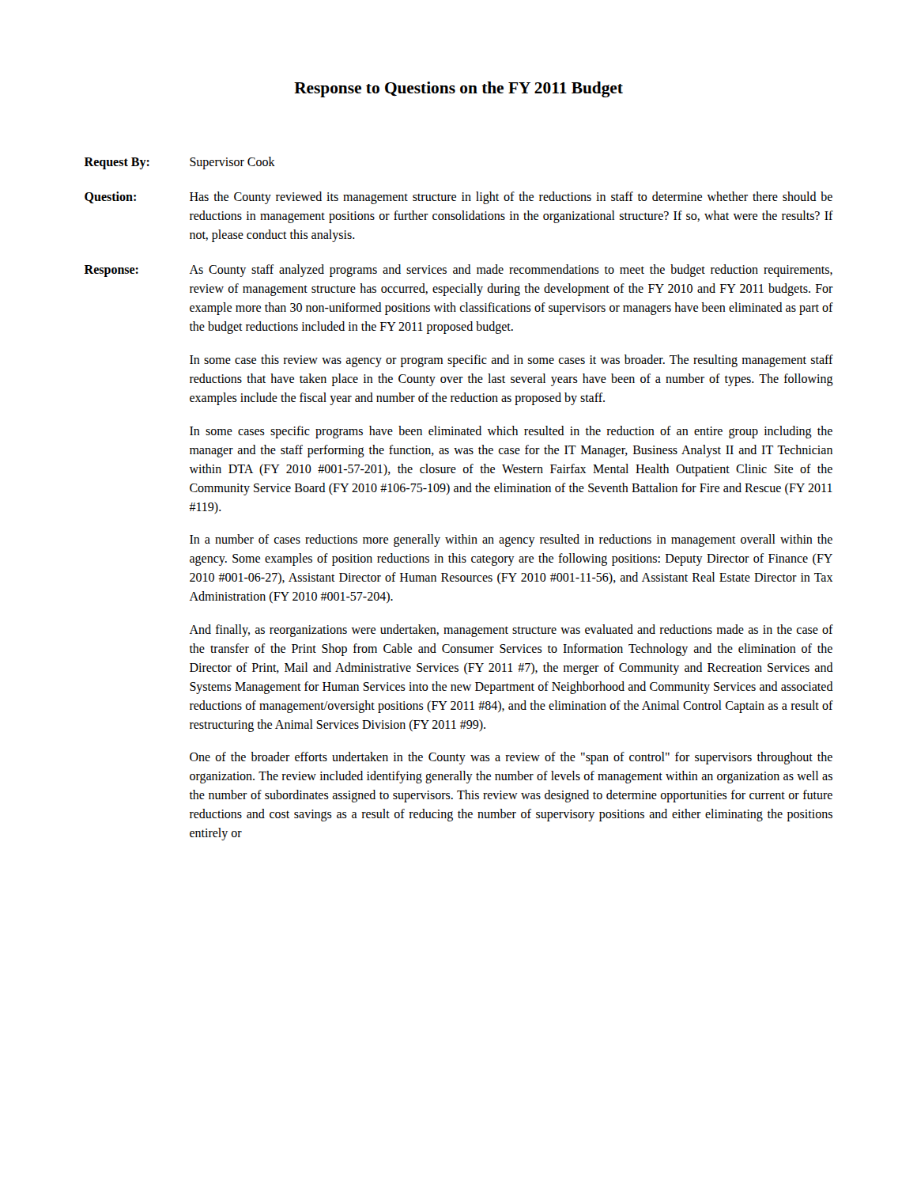Response to Questions on the FY 2011 Budget
| Request By: | Supervisor Cook |
| Question: | Has the County reviewed its management structure in light of the reductions in staff to determine whether there should be reductions in management positions or further consolidations in the organizational structure? If so, what were the results? If not, please conduct this analysis. |
| Response: | As County staff analyzed programs and services and made recommendations to meet the budget reduction requirements, review of management structure has occurred, especially during the development of the FY 2010 and FY 2011 budgets. For example more than 30 non-uniformed positions with classifications of supervisors or managers have been eliminated as part of the budget reductions included in the FY 2011 proposed budget. In some case this review was agency or program specific and in some cases it was broader. The resulting management staff reductions that have taken place in the County over the last several years have been of a number of types. The following examples include the fiscal year and number of the reduction as proposed by staff. In some cases specific programs have been eliminated which resulted in the reduction of an entire group including the manager and the staff performing the function, as was the case for the IT Manager, Business Analyst II and IT Technician within DTA (FY 2010 #001-57-201), the closure of the Western Fairfax Mental Health Outpatient Clinic Site of the Community Service Board (FY 2010 #106-75-109) and the elimination of the Seventh Battalion for Fire and Rescue (FY 2011 #119). In a number of cases reductions more generally within an agency resulted in reductions in management overall within the agency. Some examples of position reductions in this category are the following positions: Deputy Director of Finance (FY 2010 #001-06-27), Assistant Director of Human Resources (FY 2010 #001-11-56), and Assistant Real Estate Director in Tax Administration (FY 2010 #001-57-204). And finally, as reorganizations were undertaken, management structure was evaluated and reductions made as in the case of the transfer of the Print Shop from Cable and Consumer Services to Information Technology and the elimination of the Director of Print, Mail and Administrative Services (FY 2011 #7), the merger of Community and Recreation Services and Systems Management for Human Services into the new Department of Neighborhood and Community Services and associated reductions of management/oversight positions (FY 2011 #84), and the elimination of the Animal Control Captain as a result of restructuring the Animal Services Division (FY 2011 #99). One of the broader efforts undertaken in the County was a review of the "span of control" for supervisors throughout the organization. The review included identifying generally the number of levels of management within an organization as well as the number of subordinates assigned to supervisors. This review was designed to determine opportunities for current or future reductions and cost savings as a result of reducing the number of supervisory positions and either eliminating the positions entirely or |